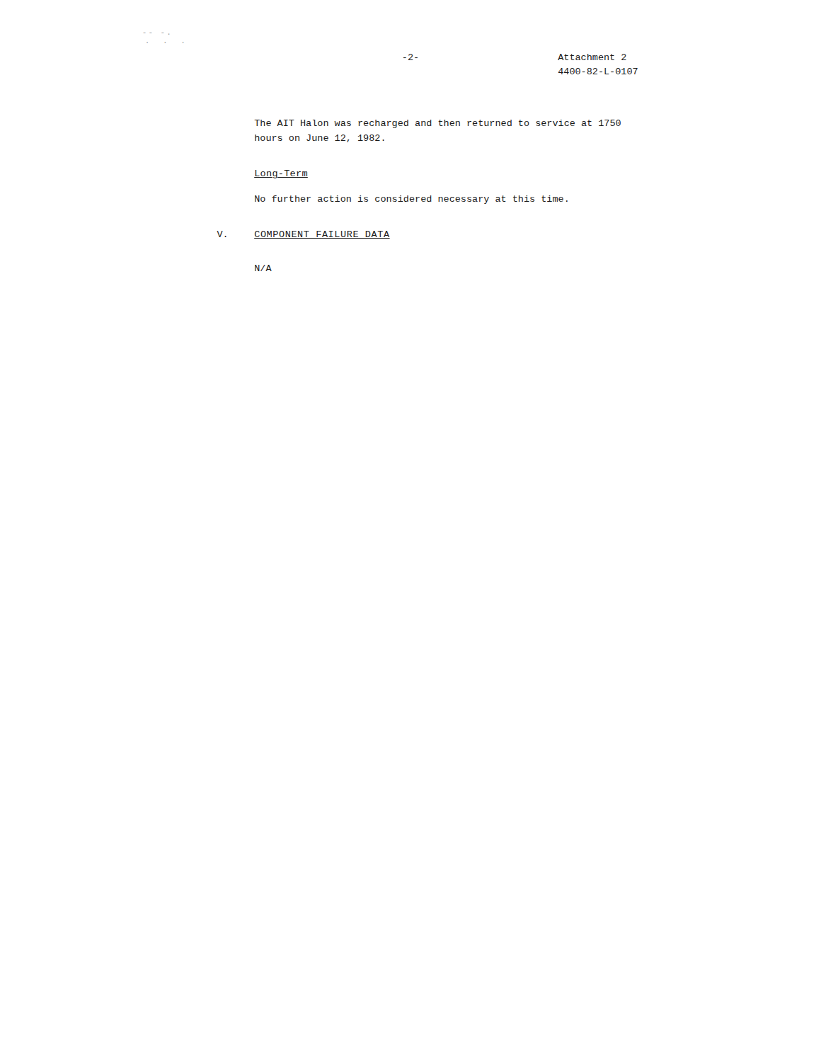-- -.
. . .
-2-
Attachment 2 4400-82-L-0107
The AIT Halon was recharged and then returned to service at 1750 hours on June 12, 1982.
Long-Term
No further action is considered necessary at this time.
V.
COMPONENT FAILURE DATA
N/A